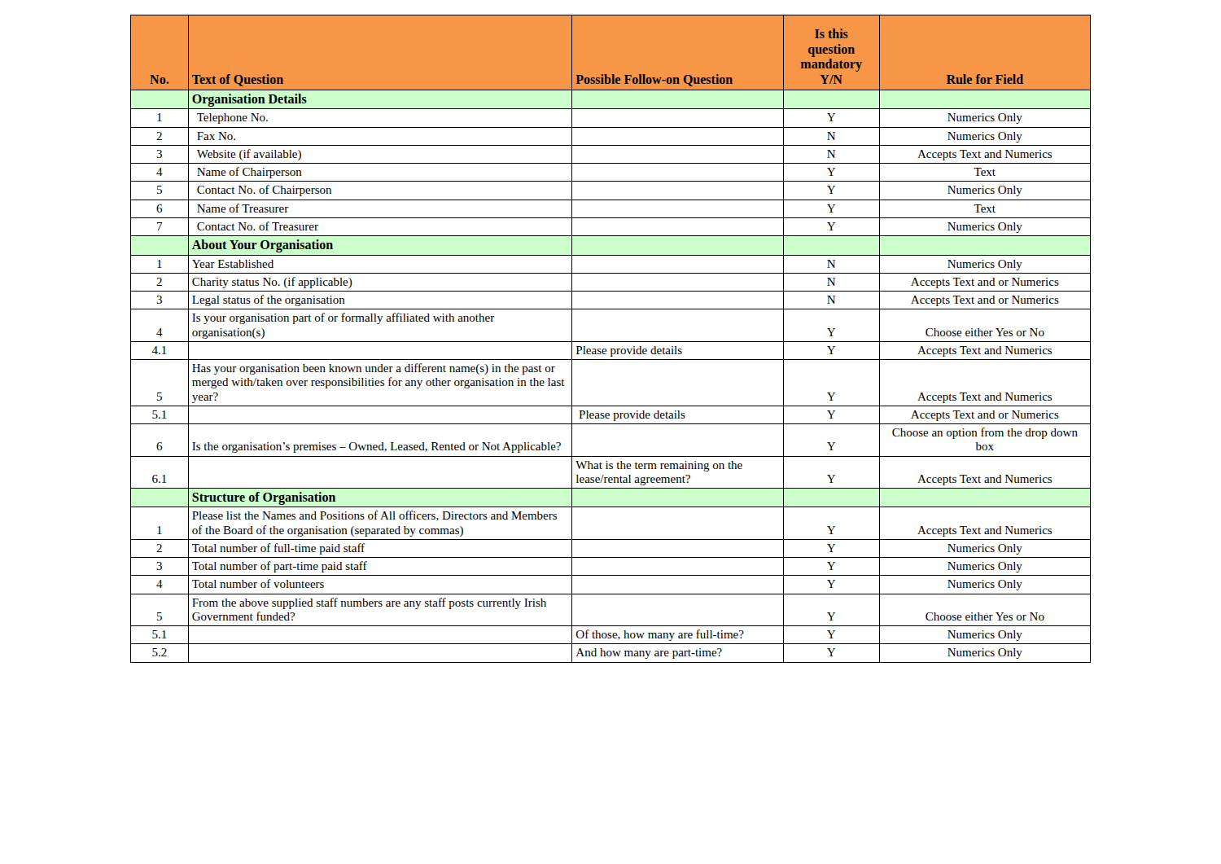| No. | Text of Question | Possible Follow-on Question | Is this question mandatory Y/N | Rule for Field |
| --- | --- | --- | --- | --- |
| | Organisation Details | | | |
| 1 | Telephone No. | | Y | Numerics Only |
| 2 | Fax No. | | N | Numerics Only |
| 3 | Website (if available) | | N | Accepts Text and Numerics |
| 4 | Name of Chairperson | | Y | Text |
| 5 | Contact No. of Chairperson | | Y | Numerics Only |
| 6 | Name of Treasurer | | Y | Text |
| 7 | Contact No. of Treasurer | | Y | Numerics Only |
| | About Your Organisation | | | |
| 1 | Year Established | | N | Numerics Only |
| 2 | Charity status No. (if applicable) | | N | Accepts Text and or Numerics |
| 3 | Legal status of the organisation | | N | Accepts Text and or Numerics |
| 4 | Is your organisation part of or formally affiliated with another organisation(s) | | Y | Choose either Yes or No |
| 4.1 | | Please provide details | Y | Accepts Text and Numerics |
| 5 | Has your organisation been known under a different name(s) in the past or merged with/taken over responsibilities for any other organisation in the last year? | | Y | Accepts Text and Numerics |
| 5.1 | | Please provide details | Y | Accepts Text and or Numerics |
| 6 | Is the organisation’s premises – Owned, Leased, Rented or Not Applicable? | | Y | Choose an option from the drop down box |
| 6.1 | | What is the term remaining on the lease/rental agreement? | Y | Accepts Text and Numerics |
| | Structure of Organisation | | | |
| 1 | Please list the Names and Positions of All officers, Directors and Members of the Board of the organisation (separated by commas) | | Y | Accepts Text and Numerics |
| 2 | Total number of full-time paid staff | | Y | Numerics Only |
| 3 | Total number of part-time paid staff | | Y | Numerics Only |
| 4 | Total number of volunteers | | Y | Numerics Only |
| 5 | From the above supplied staff numbers are any staff posts currently Irish Government funded? | | Y | Choose either Yes or No |
| 5.1 | | Of those, how many are full-time? | Y | Numerics Only |
| 5.2 | | And how many are part-time? | Y | Numerics Only |